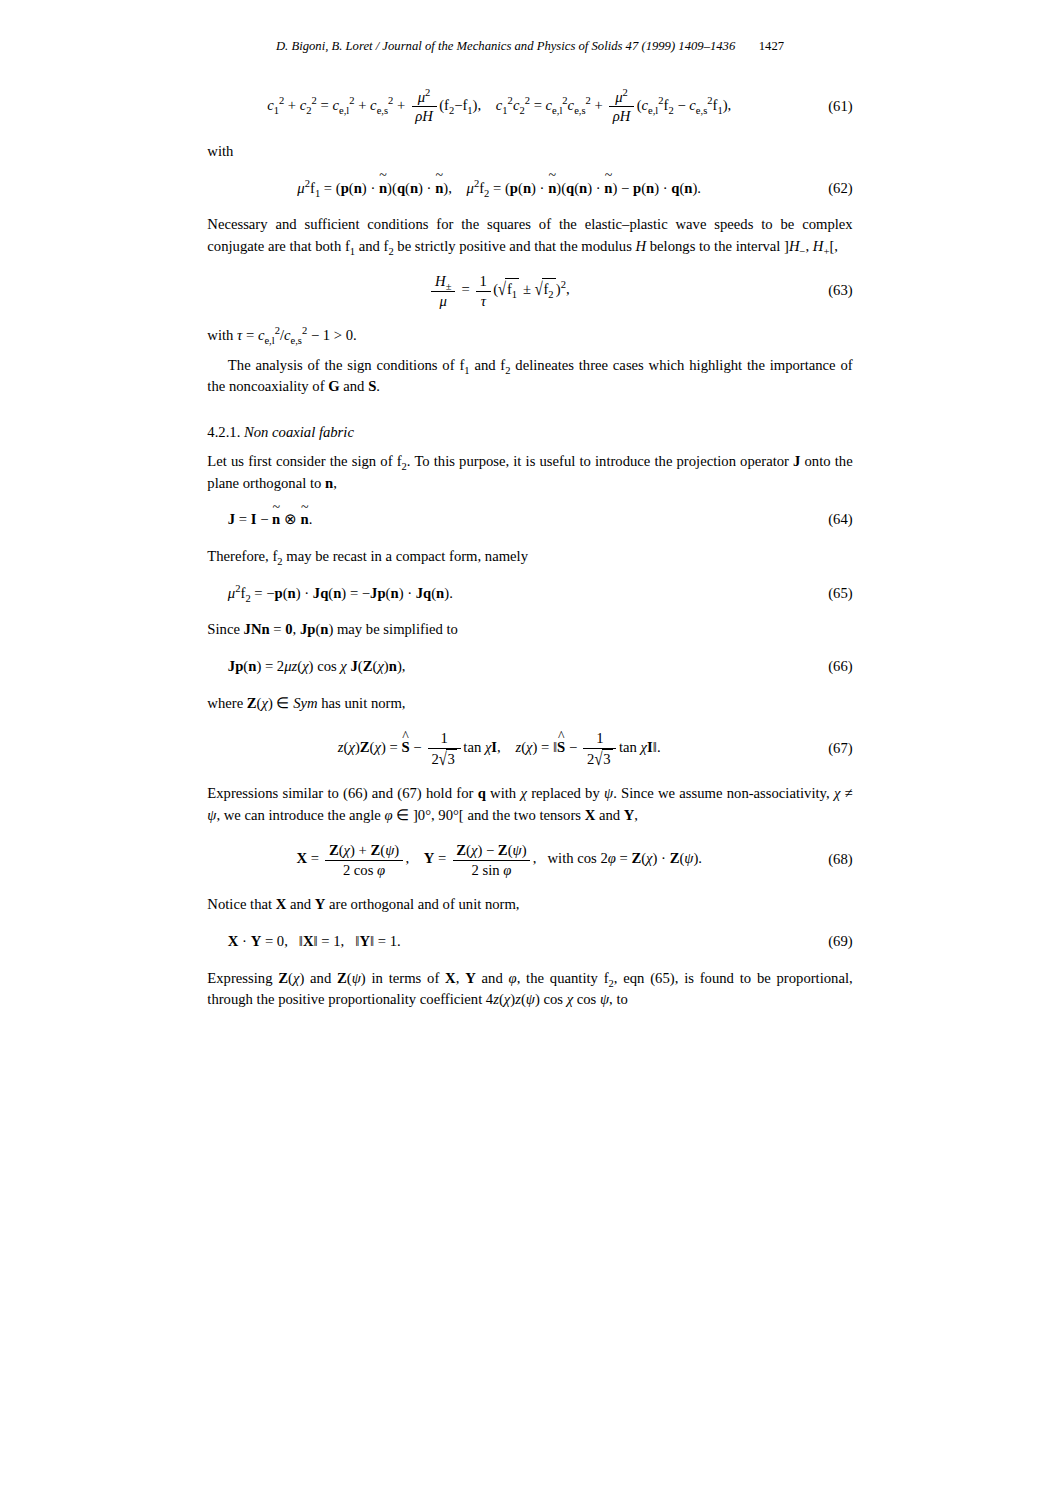D. Bigoni, B. Loret / Journal of the Mechanics and Physics of Solids 47 (1999) 1409–1436 1427
c12 + c22 = ce,l2 + ce,s2 + μ2 ρH(f2−f1), c12c22 = ce,l2ce,s2 + μ2 ρH(ce,l2f2 − ce,s2f1),
(61)
with
μ2f1 = (p(n) · n)(q(n) · n), μ2f2 = (p(n) · n)(q(n) · n) − p(n) · q(n).
(62)
Necessary and sufficient conditions for the squares of the elastic–plastic wave speeds to be complex conjugate are that both f1 and f2 be strictly positive and that the modulus H belongs to the interval ]H−, H+[,
H±μ = 1 τ(√f1 ± √f2)2,
(63)
with τ = ce,l2/ce,s2 − 1 > 0.
The analysis of the sign conditions of f1 and f2 delineates three cases which highlight the importance of the noncoaxiality of G and S.
4.2.1. Non coaxial fabric
Let us first consider the sign of f2. To this purpose, it is useful to introduce the projection operator J onto the plane orthogonal to n,
J = I − n ⊗ n.
(64)
Therefore, f2 may be recast in a compact form, namely
μ2f2 = −p(n) · Jq(n) = −Jp(n) · Jq(n).
(65)
Since JNn = 0, Jp(n) may be simplified to
Jp(n) = 2μz(χ) cos χ J(Z(χ)n),
(66)
where Z(χ) ∈ Sym has unit norm,
z(χ)Z(χ) = S − 12√3tan χI, z(χ) = ‖S − 12√3tan χI‖.
(67)
Expressions similar to (66) and (67) hold for q with χ replaced by ψ. Since we assume non-associativity, χ ≠ ψ, we can introduce the angle φ ∈ ]0°, 90°[ and the two tensors X and Y,
X = Z(χ) + Z(ψ) 2 cos φ, Y = Z(χ) − Z(ψ) 2 sin φ, with cos 2φ = Z(χ) · Z(ψ).
(68)
Notice that X and Y are orthogonal and of unit norm,
X · Y = 0, ‖X‖ = 1, ‖Y‖ = 1.
(69)
Expressing Z(χ) and Z(ψ) in terms of X, Y and φ, the quantity f2, eqn (65), is found to be proportional, through the positive proportionality coefficient 4z(χ)z(ψ) cos χ cos ψ, to